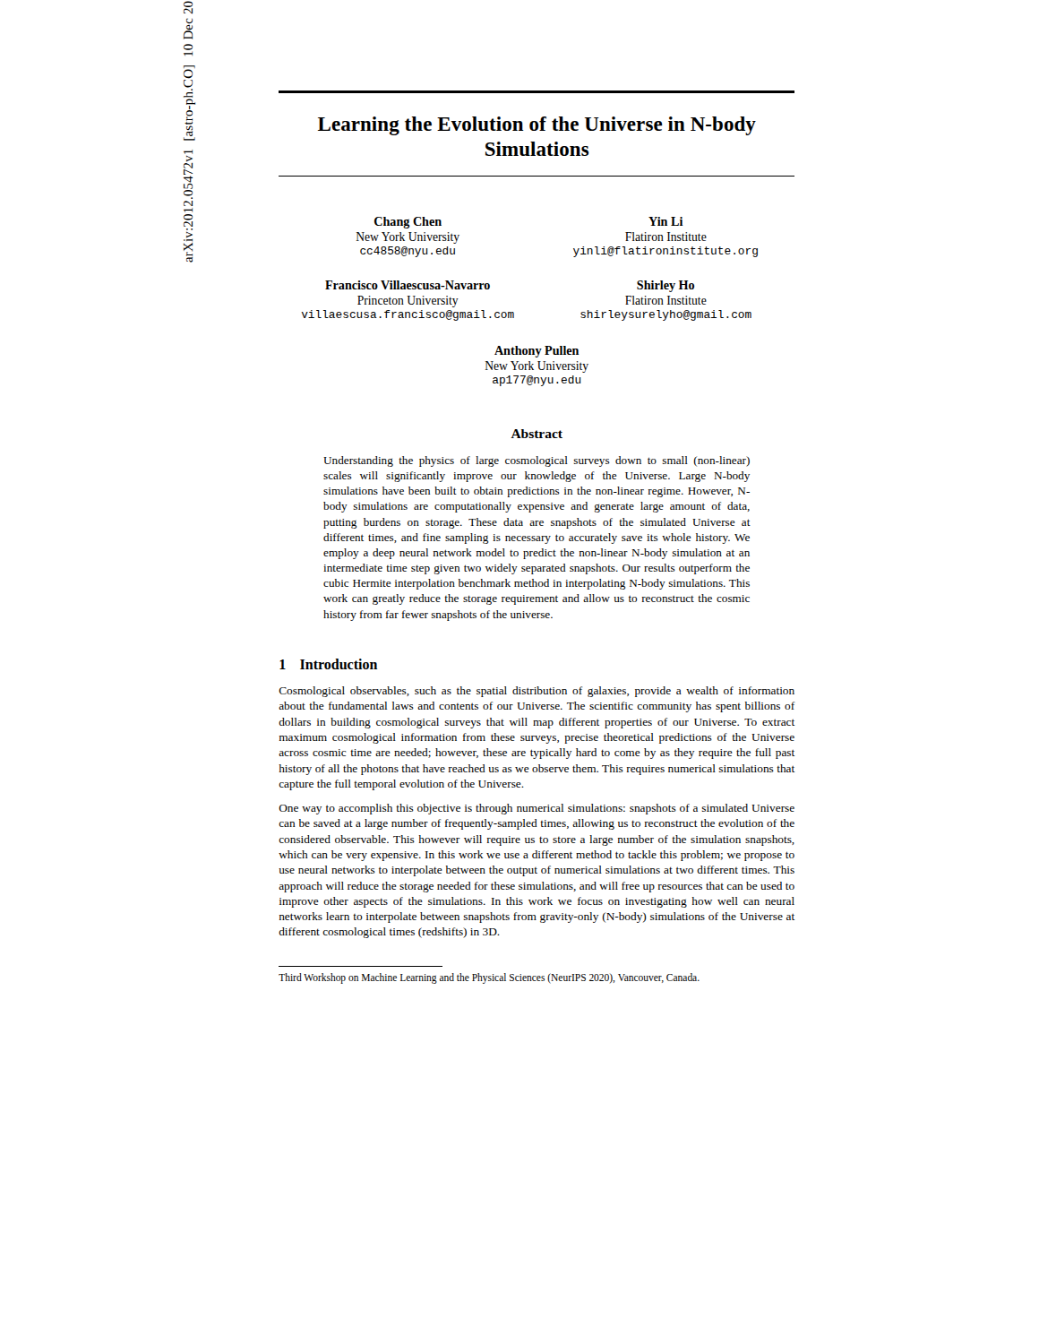arXiv:2012.05472v1 [astro-ph.CO] 10 Dec 2020
Learning the Evolution of the Universe in N-body
Simulations
| Chang Chen New York University cc4858@nyu.edu | Yin Li Flatiron Institute yinli@flatironinstitute.org |
| Francisco Villaescusa-Navarro Princeton University villaescusa.francisco@gmail.com | Shirley Ho Flatiron Institute shirleysurelyho@gmail.com |
Anthony Pullen
New York University
ap177@nyu.edu
Abstract
Understanding the physics of large cosmological surveys down to small (non-linear) scales will significantly improve our knowledge of the Universe. Large N-body simulations have been built to obtain predictions in the non-linear regime. However, N-body simulations are computationally expensive and generate large amount of data, putting burdens on storage. These data are snapshots of the simulated Universe at different times, and fine sampling is necessary to accurately save its whole history. We employ a deep neural network model to predict the non-linear N-body simulation at an intermediate time step given two widely separated snapshots. Our results outperform the cubic Hermite interpolation benchmark method in interpolating N-body simulations. This work can greatly reduce the storage requirement and allow us to reconstruct the cosmic history from far fewer snapshots of the universe.
1 Introduction
Cosmological observables, such as the spatial distribution of galaxies, provide a wealth of information about the fundamental laws and contents of our Universe. The scientific community has spent billions of dollars in building cosmological surveys that will map different properties of our Universe. To extract maximum cosmological information from these surveys, precise theoretical predictions of the Universe across cosmic time are needed; however, these are typically hard to come by as they require the full past history of all the photons that have reached us as we observe them. This requires numerical simulations that capture the full temporal evolution of the Universe.
One way to accomplish this objective is through numerical simulations: snapshots of a simulated Universe can be saved at a large number of frequently-sampled times, allowing us to reconstruct the evolution of the considered observable. This however will require us to store a large number of the simulation snapshots, which can be very expensive. In this work we use a different method to tackle this problem; we propose to use neural networks to interpolate between the output of numerical simulations at two different times. This approach will reduce the storage needed for these simulations, and will free up resources that can be used to improve other aspects of the simulations. In this work we focus on investigating how well can neural networks learn to interpolate between snapshots from gravity-only (N-body) simulations of the Universe at different cosmological times (redshifts) in 3D.
Third Workshop on Machine Learning and the Physical Sciences (NeurIPS 2020), Vancouver, Canada.